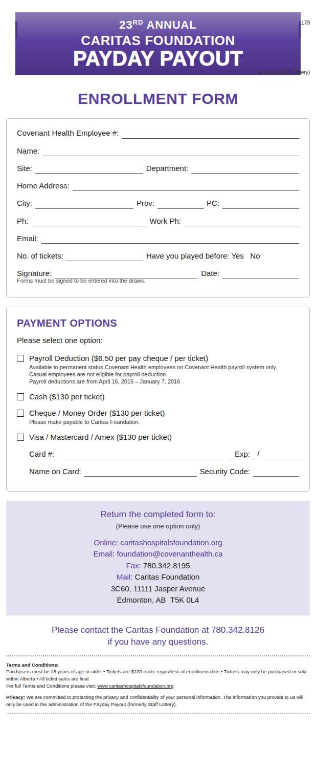AGLC #401179
23RD ANNUAL
CARITAS FOUNDATION
PAYDAY PAYOUT
(Formerly Staff Lottery)
Enrollment Form
Covenant Health Employee #:
Name:
Site: Department:
Home Address:
City: Prov: PC:
Ph: Work Ph:
Email:
No. of tickets: Have you played before: Yes No
Signature: Date:
Forms must be signed to be entered into the draws.
PAYMENT OPTIONS
Please select one option:
Payroll Deduction ($6.50 per pay cheque / per ticket) Available to permanent status Covenant Health employees on Covenant Health payroll system only.
Casual employees are not eligible for payroll deduction.
Payroll deductions are from April 16, 2015 – January 7, 2016
Cash ($130 per ticket)
Cheque / Money Order ($130 per ticket) Please make payable to Caritas Foundation.
Visa / Mastercard / Amex ($130 per ticket)
Card #: Exp: /
Name on Card: Security Code:
Return the completed form to:
(Please use one option only)
Online: caritashospitalsfoundation.org
Email: foundation@covenanthealth.ca
Fax: 780.342.8195
Mail: Caritas Foundation
3C60, 11111 Jasper Avenue
Edmonton, AB T5K 0L4
Please contact the Caritas Foundation at 780.342.8126
if you have any questions.
Terms and Conditions:
Purchasers must be 18 years of age or older • Tickets are $130 each, regardless of enrollment date • Tickets may only be purchased or sold within Alberta • All ticket sales are final.
For full Terms and Conditions please visit: www.caritashospitalsfoundation.org
Privacy: We are committed to protecting the privacy and confidentiality of your personal information. The information you provide to us will only be used in the administration of the Payday Payout (formerly Staff Lottery).